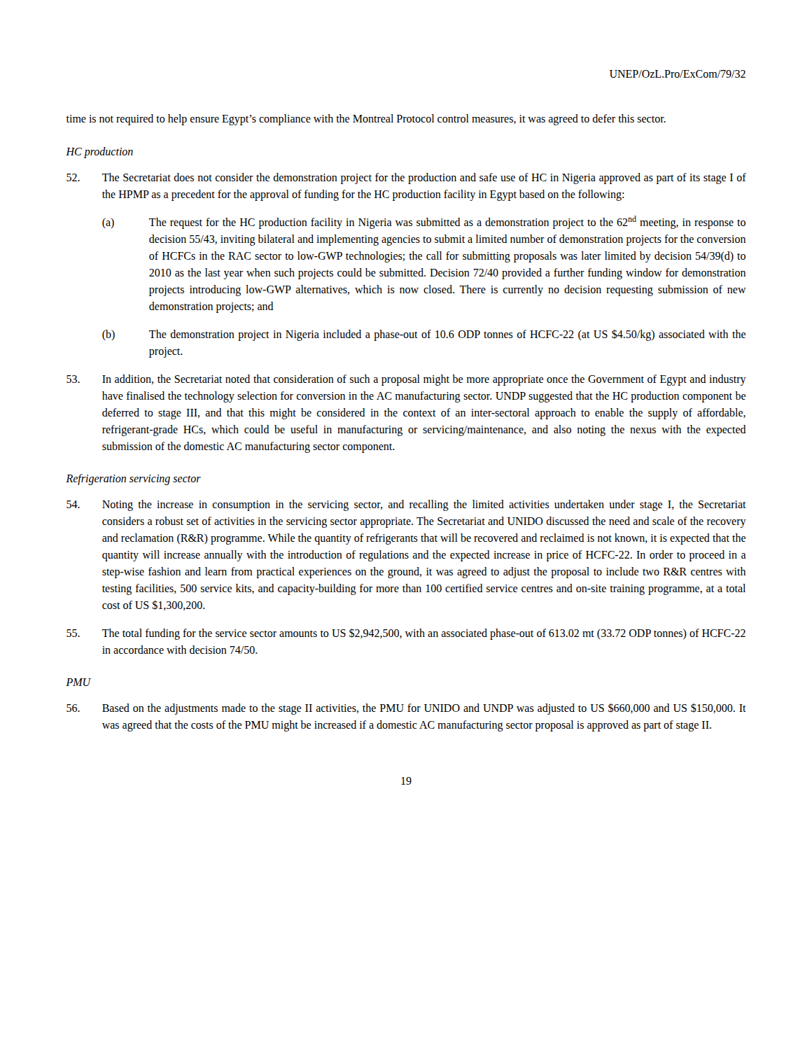UNEP/OzL.Pro/ExCom/79/32
time is not required to help ensure Egypt’s compliance with the Montreal Protocol control measures, it was agreed to defer this sector.
HC production
52.
The Secretariat does not consider the demonstration project for the production and safe use of HC in Nigeria approved as part of its stage I of the HPMP as a precedent for the approval of funding for the HC production facility in Egypt based on the following:
(a)
The request for the HC production facility in Nigeria was submitted as a demonstration project to the 62nd meeting, in response to decision 55/43, inviting bilateral and implementing agencies to submit a limited number of demonstration projects for the conversion of HCFCs in the RAC sector to low-GWP technologies; the call for submitting proposals was later limited by decision 54/39(d) to 2010 as the last year when such projects could be submitted. Decision 72/40 provided a further funding window for demonstration projects introducing low-GWP alternatives, which is now closed. There is currently no decision requesting submission of new demonstration projects; and
(b)
The demonstration project in Nigeria included a phase-out of 10.6 ODP tonnes of HCFC-22 (at US $4.50/kg) associated with the project.
53.
In addition, the Secretariat noted that consideration of such a proposal might be more appropriate once the Government of Egypt and industry have finalised the technology selection for conversion in the AC manufacturing sector. UNDP suggested that the HC production component be deferred to stage III, and that this might be considered in the context of an inter-sectoral approach to enable the supply of affordable, refrigerant-grade HCs, which could be useful in manufacturing or servicing/maintenance, and also noting the nexus with the expected submission of the domestic AC manufacturing sector component.
Refrigeration servicing sector
54.
Noting the increase in consumption in the servicing sector, and recalling the limited activities undertaken under stage I, the Secretariat considers a robust set of activities in the servicing sector appropriate. The Secretariat and UNIDO discussed the need and scale of the recovery and reclamation (R&R) programme. While the quantity of refrigerants that will be recovered and reclaimed is not known, it is expected that the quantity will increase annually with the introduction of regulations and the expected increase in price of HCFC-22. In order to proceed in a step-wise fashion and learn from practical experiences on the ground, it was agreed to adjust the proposal to include two R&R centres with testing facilities, 500 service kits, and capacity-building for more than 100 certified service centres and on-site training programme, at a total cost of US $1,300,200.
55.
The total funding for the service sector amounts to US $2,942,500, with an associated phase-out of 613.02 mt (33.72 ODP tonnes) of HCFC-22 in accordance with decision 74/50.
PMU
56.
Based on the adjustments made to the stage II activities, the PMU for UNIDO and UNDP was adjusted to US $660,000 and US $150,000. It was agreed that the costs of the PMU might be increased if a domestic AC manufacturing sector proposal is approved as part of stage II.
19